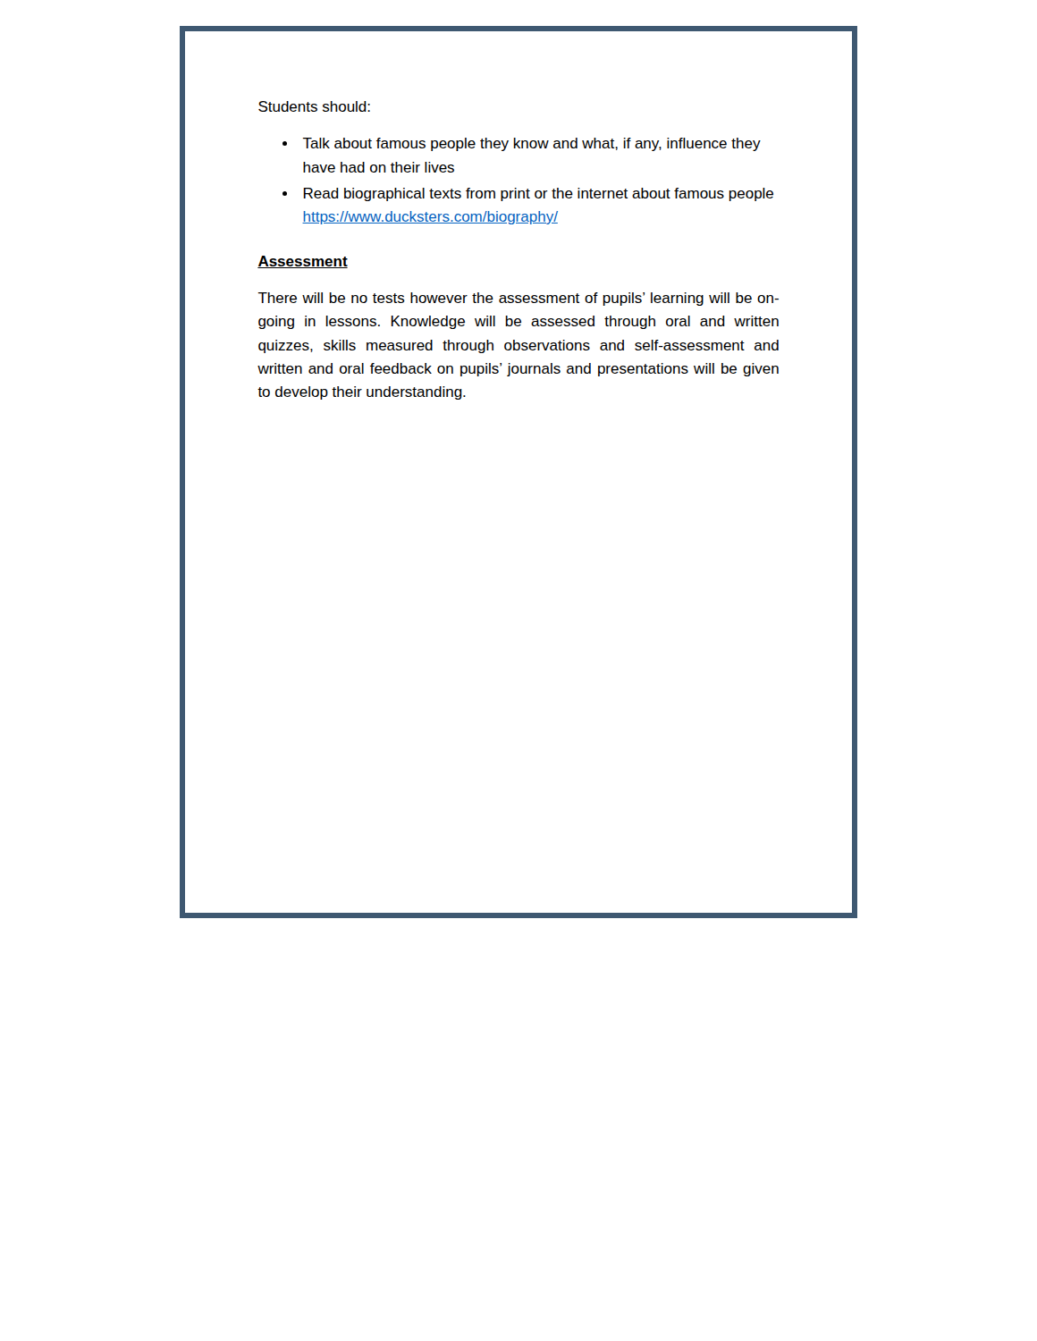Students should:
Talk about famous people they know and what, if any, influence they have had on their lives
Read biographical texts from print or the internet about famous people
https://www.ducksters.com/biography/
Assessment
There will be no tests however the assessment of pupils’ learning will be on-going in lessons. Knowledge will be assessed through oral and written quizzes, skills measured through observations and self-assessment and written and oral feedback on pupils’ journals and presentations will be given to develop their understanding.